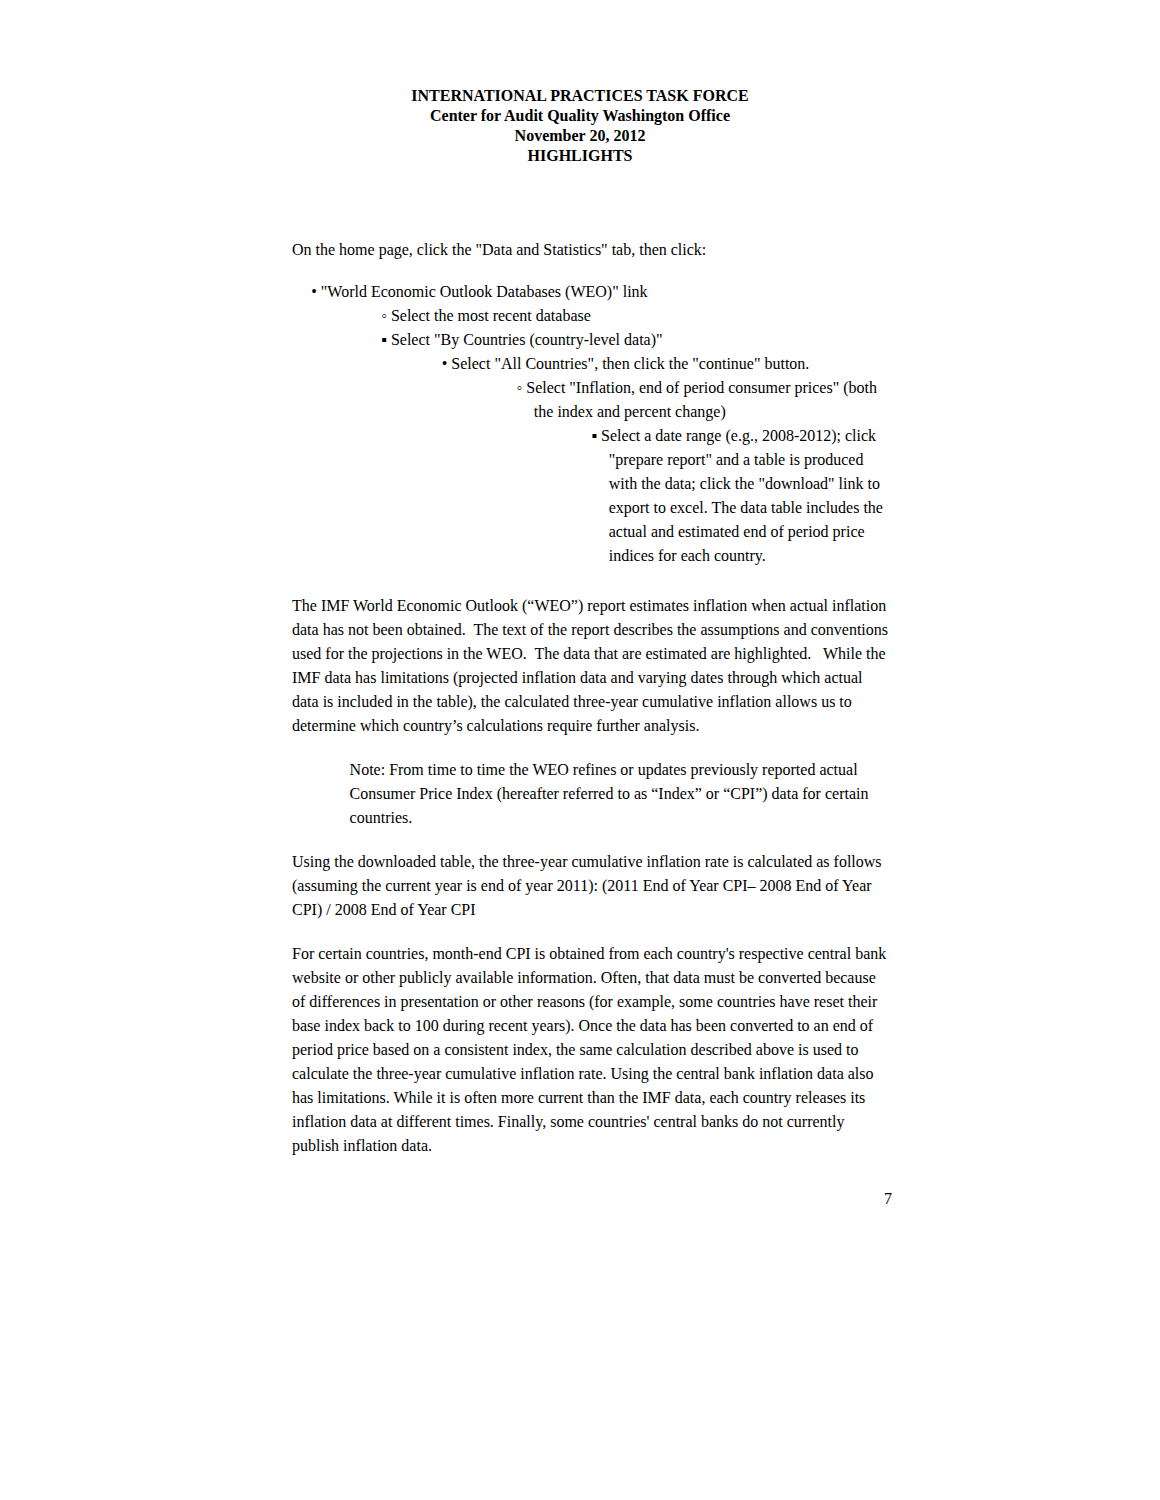INTERNATIONAL PRACTICES TASK FORCE
Center for Audit Quality Washington Office
November 20, 2012
HIGHLIGHTS
On the home page, click the "Data and Statistics" tab, then click:
• "World Economic Outlook Databases (WEO)" link
◦ Select the most recent database
▪ Select "By Countries (country-level data)"
• Select "All Countries", then click the "continue" button.
◦ Select "Inflation, end of period consumer prices" (both the index and percent change)
▪ Select a date range (e.g., 2008-2012); click "prepare report" and a table is produced with the data; click the "download" link to export to excel. The data table includes the actual and estimated end of period price indices for each country.
The IMF World Economic Outlook (“WEO”) report estimates inflation when actual inflation data has not been obtained. The text of the report describes the assumptions and conventions used for the projections in the WEO. The data that are estimated are highlighted. While the IMF data has limitations (projected inflation data and varying dates through which actual data is included in the table), the calculated three-year cumulative inflation allows us to determine which country’s calculations require further analysis.
Note: From time to time the WEO refines or updates previously reported actual Consumer Price Index (hereafter referred to as “Index” or “CPI”) data for certain countries.
Using the downloaded table, the three-year cumulative inflation rate is calculated as follows (assuming the current year is end of year 2011): (2011 End of Year CPI– 2008 End of Year CPI) / 2008 End of Year CPI
For certain countries, month-end CPI is obtained from each country's respective central bank website or other publicly available information. Often, that data must be converted because of differences in presentation or other reasons (for example, some countries have reset their base index back to 100 during recent years). Once the data has been converted to an end of period price based on a consistent index, the same calculation described above is used to calculate the three-year cumulative inflation rate. Using the central bank inflation data also has limitations. While it is often more current than the IMF data, each country releases its inflation data at different times. Finally, some countries' central banks do not currently publish inflation data.
7